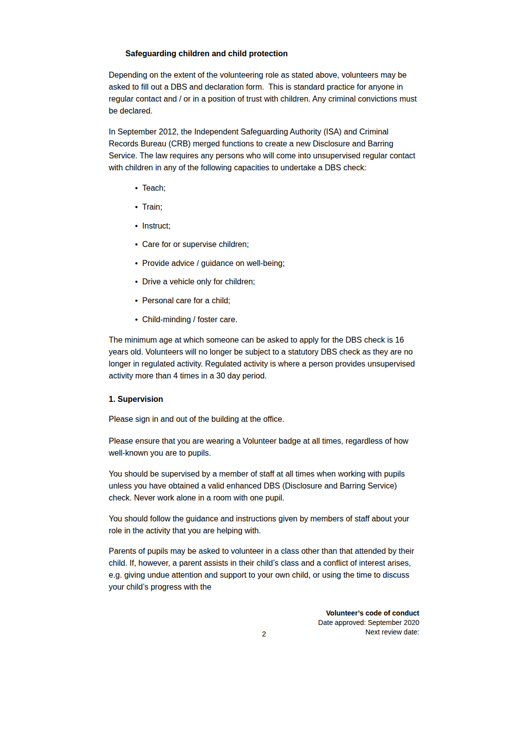Safeguarding children and child protection
Depending on the extent of the volunteering role as stated above, volunteers may be asked to fill out a DBS and declaration form. This is standard practice for anyone in regular contact and / or in a position of trust with children. Any criminal convictions must be declared.
In September 2012, the Independent Safeguarding Authority (ISA) and Criminal Records Bureau (CRB) merged functions to create a new Disclosure and Barring Service. The law requires any persons who will come into unsupervised regular contact with children in any of the following capacities to undertake a DBS check:
Teach;
Train;
Instruct;
Care for or supervise children;
Provide advice / guidance on well-being;
Drive a vehicle only for children;
Personal care for a child;
Child-minding / foster care.
The minimum age at which someone can be asked to apply for the DBS check is 16 years old. Volunteers will no longer be subject to a statutory DBS check as they are no longer in regulated activity. Regulated activity is where a person provides unsupervised activity more than 4 times in a 30 day period.
1. Supervision
Please sign in and out of the building at the office.
Please ensure that you are wearing a Volunteer badge at all times, regardless of how well-known you are to pupils.
You should be supervised by a member of staff at all times when working with pupils unless you have obtained a valid enhanced DBS (Disclosure and Barring Service) check. Never work alone in a room with one pupil.
You should follow the guidance and instructions given by members of staff about your role in the activity that you are helping with.
Parents of pupils may be asked to volunteer in a class other than that attended by their child. If, however, a parent assists in their child’s class and a conflict of interest arises, e.g. giving undue attention and support to your own child, or using the time to discuss your child’s progress with the
Volunteer’s code of conduct
Date approved: September 2020
Next review date:
2